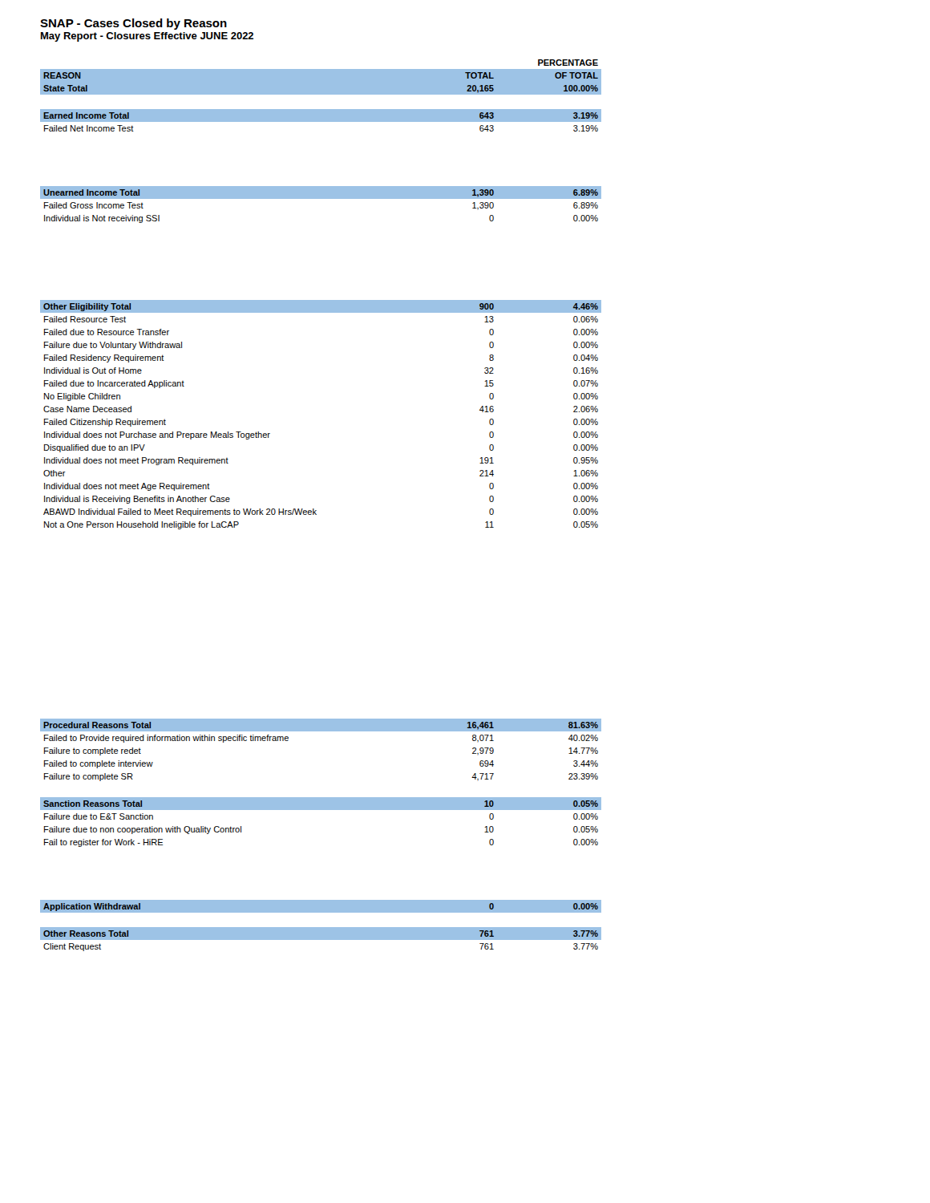SNAP - Cases Closed by Reason
May Report - Closures Effective JUNE 2022
| | | PERCENTAGE |
| REASON | TOTAL | OF TOTAL |
| State Total | 20,165 | 100.00% |
| Earned Income Total | 643 | 3.19% |
| Failed Net Income Test | 643 | 3.19% |
| Unearned Income Total | 1,390 | 6.89% |
| Failed Gross Income Test | 1,390 | 6.89% |
| Individual is Not receiving SSI | 0 | 0.00% |
| Other Eligibility Total | 900 | 4.46% |
| Failed Resource Test | 13 | 0.06% |
| Failed due to Resource Transfer | 0 | 0.00% |
| Failure due to Voluntary Withdrawal | 0 | 0.00% |
| Failed Residency Requirement | 8 | 0.04% |
| Individual is Out of Home | 32 | 0.16% |
| Failed due to Incarcerated Applicant | 15 | 0.07% |
| No Eligible Children | 0 | 0.00% |
| Case Name Deceased | 416 | 2.06% |
| Failed Citizenship Requirement | 0 | 0.00% |
| Individual does not Purchase and Prepare Meals Together | 0 | 0.00% |
| Disqualified due to an IPV | 0 | 0.00% |
| Individual does not meet Program Requirement | 191 | 0.95% |
| Other | 214 | 1.06% |
| Individual does not meet Age Requirement | 0 | 0.00% |
| Individual is Receiving Benefits in Another Case | 0 | 0.00% |
| ABAWD Individual Failed to Meet Requirements to Work 20 Hrs/Week | 0 | 0.00% |
| Not a One Person Household Ineligible for LaCAP | 11 | 0.05% |
| Procedural Reasons Total | 16,461 | 81.63% |
| Failed to Provide required information within specific timeframe | 8,071 | 40.02% |
| Failure to complete redet | 2,979 | 14.77% |
| Failed to complete interview | 694 | 3.44% |
| Failure to complete SR | 4,717 | 23.39% |
| Sanction Reasons Total | 10 | 0.05% |
| Failure due to E&T Sanction | 0 | 0.00% |
| Failure due to non cooperation with Quality Control | 10 | 0.05% |
| Fail to register for Work - HiRE | 0 | 0.00% |
| Application Withdrawal | 0 | 0.00% |
| Other Reasons Total | 761 | 3.77% |
| Client Request | 761 | 3.77% |